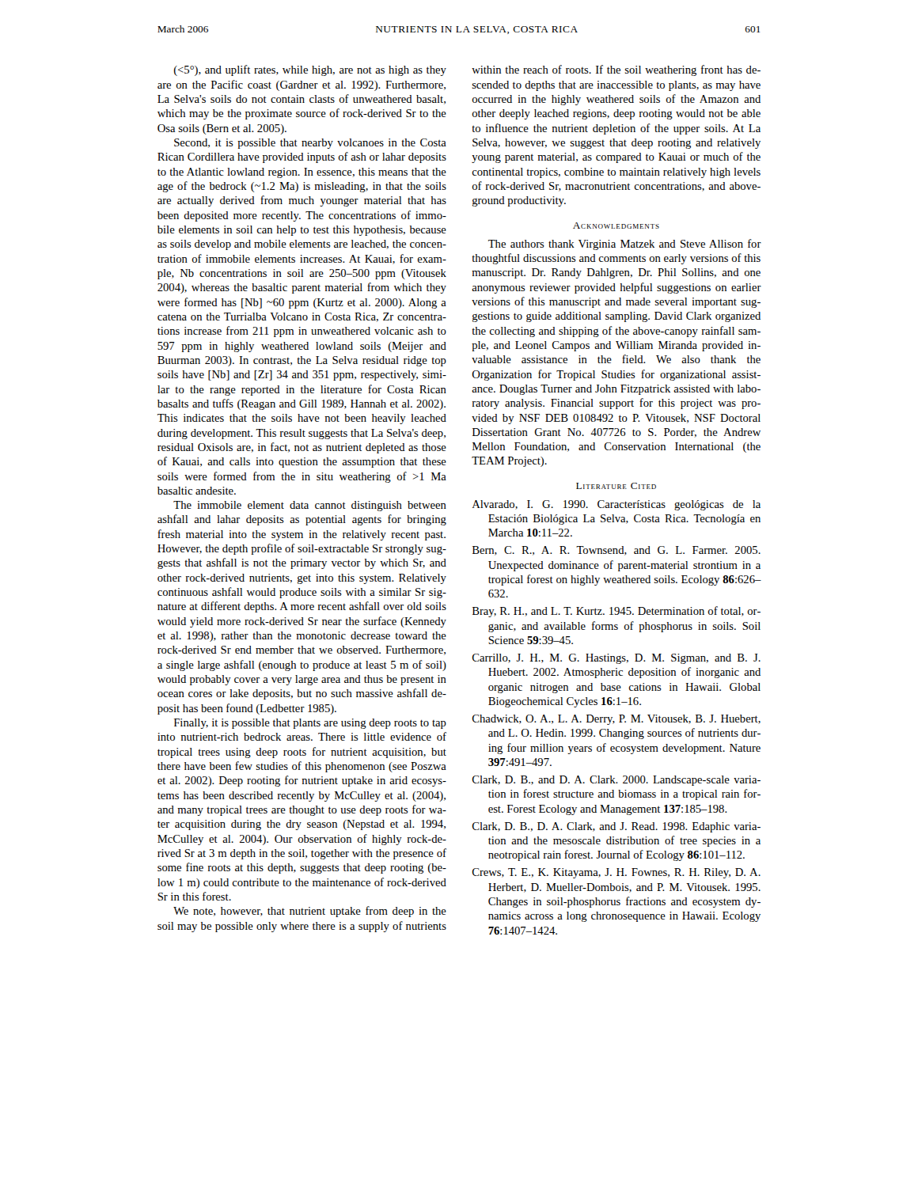March 2006 NUTRIENTS IN LA SELVA, COSTA RICA 601
(<5°), and uplift rates, while high, are not as high as they are on the Pacific coast (Gardner et al. 1992). Furthermore, La Selva's soils do not contain clasts of unweathered basalt, which may be the proximate source of rock-derived Sr to the Osa soils (Bern et al. 2005).
Second, it is possible that nearby volcanoes in the Costa Rican Cordillera have provided inputs of ash or lahar deposits to the Atlantic lowland region. In essence, this means that the age of the bedrock (~1.2 Ma) is misleading, in that the soils are actually derived from much younger material that has been deposited more recently. The concentrations of immobile elements in soil can help to test this hypothesis, because as soils develop and mobile elements are leached, the concentration of immobile elements increases. At Kauai, for example, Nb concentrations in soil are 250–500 ppm (Vitousek 2004), whereas the basaltic parent material from which they were formed has [Nb] ~60 ppm (Kurtz et al. 2000). Along a catena on the Turrialba Volcano in Costa Rica, Zr concentrations increase from 211 ppm in unweathered volcanic ash to 597 ppm in highly weathered lowland soils (Meijer and Buurman 2003). In contrast, the La Selva residual ridge top soils have [Nb] and [Zr] 34 and 351 ppm, respectively, similar to the range reported in the literature for Costa Rican basalts and tuffs (Reagan and Gill 1989, Hannah et al. 2002). This indicates that the soils have not been heavily leached during development. This result suggests that La Selva's deep, residual Oxisols are, in fact, not as nutrient depleted as those of Kauai, and calls into question the assumption that these soils were formed from the in situ weathering of >1 Ma basaltic andesite.
The immobile element data cannot distinguish between ashfall and lahar deposits as potential agents for bringing fresh material into the system in the relatively recent past. However, the depth profile of soil-extractable Sr strongly suggests that ashfall is not the primary vector by which Sr, and other rock-derived nutrients, get into this system. Relatively continuous ashfall would produce soils with a similar Sr signature at different depths. A more recent ashfall over old soils would yield more rock-derived Sr near the surface (Kennedy et al. 1998), rather than the monotonic decrease toward the rock-derived Sr end member that we observed. Furthermore, a single large ashfall (enough to produce at least 5 m of soil) would probably cover a very large area and thus be present in ocean cores or lake deposits, but no such massive ashfall deposit has been found (Ledbetter 1985).
Finally, it is possible that plants are using deep roots to tap into nutrient-rich bedrock areas. There is little evidence of tropical trees using deep roots for nutrient acquisition, but there have been few studies of this phenomenon (see Poszwa et al. 2002). Deep rooting for nutrient uptake in arid ecosystems has been described recently by McCulley et al. (2004), and many tropical trees are thought to use deep roots for water acquisition during the dry season (Nepstad et al. 1994, McCulley et al. 2004). Our observation of highly rock-derived Sr at 3 m depth in the soil, together with the presence of some fine roots at this depth, suggests that deep rooting (below 1 m) could contribute to the maintenance of rock-derived Sr in this forest.
We note, however, that nutrient uptake from deep in the soil may be possible only where there is a supply of nutrients within the reach of roots. If the soil weathering front has descended to depths that are inaccessible to plants, as may have occurred in the highly weathered soils of the Amazon and other deeply leached regions, deep rooting would not be able to influence the nutrient depletion of the upper soils. At La Selva, however, we suggest that deep rooting and relatively young parent material, as compared to Kauai or much of the continental tropics, combine to maintain relatively high levels of rock-derived Sr, macronutrient concentrations, and aboveground productivity.
Acknowledgments
The authors thank Virginia Matzek and Steve Allison for thoughtful discussions and comments on early versions of this manuscript. Dr. Randy Dahlgren, Dr. Phil Sollins, and one anonymous reviewer provided helpful suggestions on earlier versions of this manuscript and made several important suggestions to guide additional sampling. David Clark organized the collecting and shipping of the above-canopy rainfall sample, and Leonel Campos and William Miranda provided invaluable assistance in the field. We also thank the Organization for Tropical Studies for organizational assistance. Douglas Turner and John Fitzpatrick assisted with laboratory analysis. Financial support for this project was provided by NSF DEB 0108492 to P. Vitousek, NSF Doctoral Dissertation Grant No. 407726 to S. Porder, the Andrew Mellon Foundation, and Conservation International (the TEAM Project).
Literature Cited
Alvarado, I. G. 1990. Características geológicas de la Estación Biológica La Selva, Costa Rica. Tecnología en Marcha 10:11–22.
Bern, C. R., A. R. Townsend, and G. L. Farmer. 2005. Unexpected dominance of parent-material strontium in a tropical forest on highly weathered soils. Ecology 86:626–632.
Bray, R. H., and L. T. Kurtz. 1945. Determination of total, organic, and available forms of phosphorus in soils. Soil Science 59:39–45.
Carrillo, J. H., M. G. Hastings, D. M. Sigman, and B. J. Huebert. 2002. Atmospheric deposition of inorganic and organic nitrogen and base cations in Hawaii. Global Biogeochemical Cycles 16:1–16.
Chadwick, O. A., L. A. Derry, P. M. Vitousek, B. J. Huebert, and L. O. Hedin. 1999. Changing sources of nutrients during four million years of ecosystem development. Nature 397:491–497.
Clark, D. B., and D. A. Clark. 2000. Landscape-scale variation in forest structure and biomass in a tropical rain forest. Forest Ecology and Management 137:185–198.
Clark, D. B., D. A. Clark, and J. Read. 1998. Edaphic variation and the mesoscale distribution of tree species in a neotropical rain forest. Journal of Ecology 86:101–112.
Crews, T. E., K. Kitayama, J. H. Fownes, R. H. Riley, D. A. Herbert, D. Mueller-Dombois, and P. M. Vitousek. 1995. Changes in soil-phosphorus fractions and ecosystem dynamics across a long chronosequence in Hawaii. Ecology 76:1407–1424.